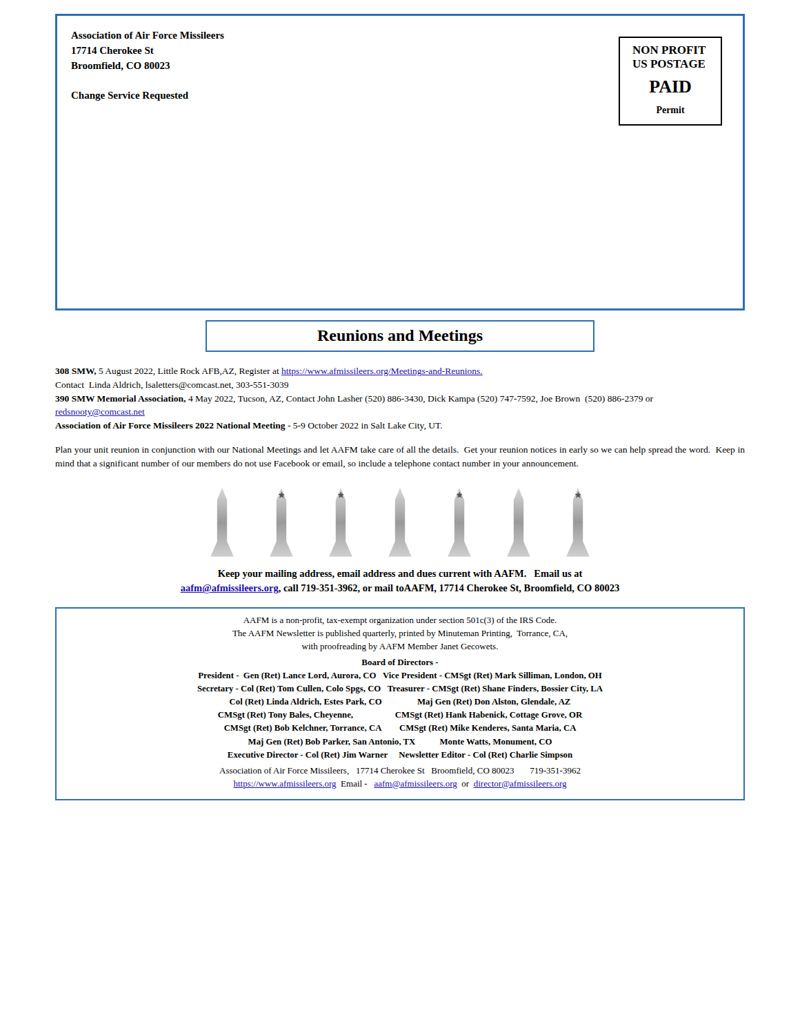Association of Air Force Missileers
17714 Cherokee St
Broomfield, CO 80023
Change Service Requested
NON PROFIT
US POSTAGE
PAID
Permit
Reunions and Meetings
308 SMW, 5 August 2022, Little Rock AFB,AZ, Register at https://www.afmissileers.org/Meetings-and-Reunions.
Contact Linda Aldrich, lsaletters@comcast.net, 303-551-3039
390 SMW Memorial Association, 4 May 2022, Tucson, AZ, Contact John Lasher (520) 886-3430, Dick Kampa (520) 747-7592, Joe Brown (520) 886-2379 or redsnooty@comcast.net
Association of Air Force Missileers 2022 National Meeting - 5-9 October 2022 in Salt Lake City, UT.
Plan your unit reunion in conjunction with our National Meetings and let AAFM take care of all the details. Get your reunion notices in early so we can help spread the word. Keep in mind that a significant number of our members do not use Facebook or email, so include a telephone contact number in your announcement.
Keep your mailing address, email address and dues current with AAFM. Email us at
aafm@afmissileers.org, call 719-351-3962, or mail toAAFM, 17714 Cherokee St, Broomfield, CO 80023
AAFM is a non-profit, tax-exempt organization under section 501c(3) of the IRS Code.
The AAFM Newsletter is published quarterly, printed by Minuteman Printing, Torrance, CA,
with proofreading by AAFM Member Janet Gecowets.
Board of Directors -
President - Gen (Ret) Lance Lord, Aurora, CO Vice President - CMSgt (Ret) Mark Silliman, London, OH
Secretary - Col (Ret) Tom Cullen, Colo Spgs, CO Treasurer - CMSgt (Ret) Shane Finders, Bossier City, LA
Col (Ret) Linda Aldrich, Estes Park, CO Maj Gen (Ret) Don Alston, Glendale, AZ
CMSgt (Ret) Tony Bales, Cheyenne, CMSgt (Ret) Hank Habenick, Cottage Grove, OR
CMSgt (Ret) Bob Kelchner, Torrance, CA CMSgt (Ret) Mike Kenderes, Santa Maria, CA
Maj Gen (Ret) Bob Parker, San Antonio, TX Monte Watts, Monument, CO
Executive Director - Col (Ret) Jim Warner Newsletter Editor - Col (Ret) Charlie Simpson
Association of Air Force Missileers, 17714 Cherokee St Broomfield, CO 80023 719-351-3962
https://www.afmissileers.org Email - aafm@afmissileers.org or director@afmissileers.org